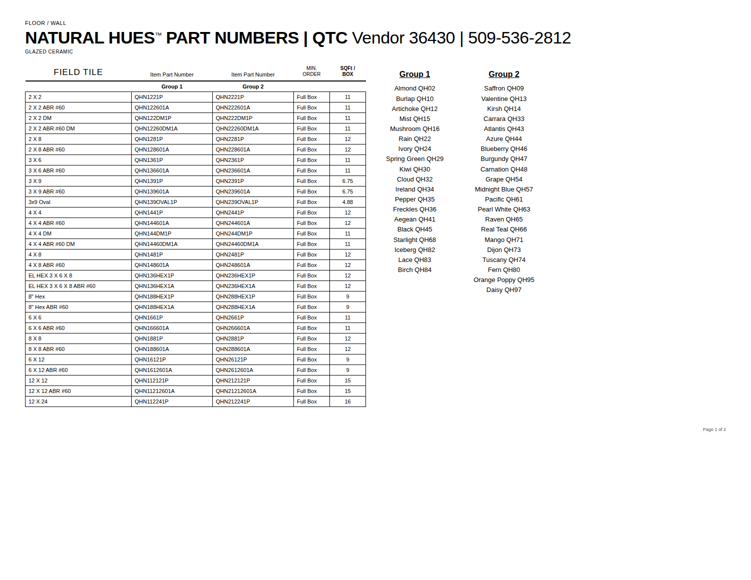FLOOR / WALL
NATURAL HUES™ PART NUMBERS | QTC Vendor 36430 | 509-536-2812
GLAZED CERAMIC
| FIELD TILE | Item Part Number | Item Part Number | MIN. ORDER | SQFt / BOX |
| --- | --- | --- | --- | --- |
| | Group 1 | Group 2 | | |
| 2 X 2 | QHN1221P | QHN2221P | Full Box | 11 |
| 2 X 2 ABR #60 | QHN122601A | QHN222601A | Full Box | 11 |
| 2 X 2 DM | QHN122DM1P | QHN222DM1P | Full Box | 11 |
| 2 X 2 ABR #60 DM | QHN12260DM1A | QHN22260DM1A | Full Box | 11 |
| 2 X 8 | QHN1281P | QHN2281P | Full Box | 12 |
| 2 X 8 ABR #60 | QHN128601A | QHN228601A | Full Box | 12 |
| 3 X 6 | QHN1361P | QHN2361P | Full Box | 11 |
| 3 X 6 ABR #60 | QHN136601A | QHN236601A | Full Box | 11 |
| 3 X 9 | QHN1391P | QHN2391P | Full Box | 6.75 |
| 3 X 9 ABR #60 | QHN139601A | QHN239601A | Full Box | 6.75 |
| 3x9 Oval | QHN139OVAL1P | QHN239OVAL1P | Full Box | 4.88 |
| 4 X 4 | QHN1441P | QHN2441P | Full Box | 12 |
| 4 X 4 ABR #60 | QHN144601A | QHN244601A | Full Box | 12 |
| 4 X 4 DM | QHN144DM1P | QHN244DM1P | Full Box | 11 |
| 4 X 4 ABR #60 DM | QHN14460DM1A | QHN24460DM1A | Full Box | 11 |
| 4 X 8 | QHN1481P | QHN2481P | Full Box | 12 |
| 4 X 8 ABR #60 | QHN148601A | QHN248601A | Full Box | 12 |
| EL HEX 3 X 6 X 8 | QHN136HEX1P | QHN236HEX1P | Full Box | 12 |
| EL HEX 3 X 6 X 8 ABR #60 | QHN136HEX1A | QHN236HEX1A | Full Box | 12 |
| 8" Hex | QHN188HEX1P | QHN288HEX1P | Full Box | 9 |
| 8" Hex ABR #60 | QHN188HEX1A | QHN288HEX1A | Full Box | 9 |
| 6 X 6 | QHN1661P | QHN2661P | Full Box | 11 |
| 6 X 6 ABR #60 | QHN166601A | QHN266601A | Full Box | 11 |
| 8 X 8 | QHN1881P | QHN2881P | Full Box | 12 |
| 8 X 8 ABR #60 | QHN188601A | QHN288601A | Full Box | 12 |
| 6 X 12 | QHN16121P | QHN26121P | Full Box | 9 |
| 6 X 12 ABR #60 | QHN1612601A | QHN2612601A | Full Box | 9 |
| 12 X 12 | QHN112121P | QHN212121P | Full Box | 15 |
| 12 X 12 ABR #60 | QHN11212601A | QHN21212601A | Full Box | 15 |
| 12 X 24 | QHN112241P | QHN212241P | Full Box | 16 |
Group 1
Almond QH02
Burlap QH10
Artichoke QH12
Mist QH15
Mushroom QH16
Rain QH22
Ivory QH24
Spring Green QH29
Kiwi QH30
Cloud QH32
Ireland QH34
Pepper QH35
Freckles QH36
Aegean QH41
Black QH45
Starlight QH68
Iceberg QH82
Lace QH83
Birch QH84
Group 2
Saffron QH09
Valentine QH13
Kirsh QH14
Carrara QH33
Atlantis QH43
Azure QH44
Blueberry QH46
Burgundy QH47
Carnation QH48
Grape QH54
Midnight Blue QH57
Pacific QH61
Pearl White QH63
Raven QH65
Real Teal QH66
Mango QH71
Dijon QH73
Tuscany QH74
Fern QH80
Orange Poppy QH95
Daisy QH97
Page 1 of 2